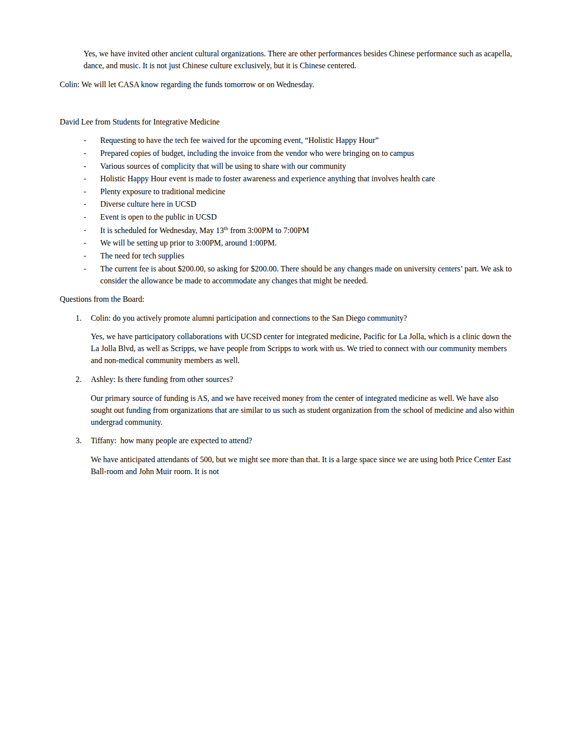Yes, we have invited other ancient cultural organizations. There are other performances besides Chinese performance such as acapella, dance, and music. It is not just Chinese culture exclusively, but it is Chinese centered.
Colin: We will let CASA know regarding the funds tomorrow or on Wednesday.
David Lee from Students for Integrative Medicine
Requesting to have the tech fee waived for the upcoming event, “Holistic Happy Hour”
Prepared copies of budget, including the invoice from the vendor who were bringing on to campus
Various sources of complicity that will be using to share with our community
Holistic Happy Hour event is made to foster awareness and experience anything that involves health care
Plenty exposure to traditional medicine
Diverse culture here in UCSD
Event is open to the public in UCSD
It is scheduled for Wednesday, May 13th from 3:00PM to 7:00PM
We will be setting up prior to 3:00PM, around 1:00PM.
The need for tech supplies
The current fee is about $200.00, so asking for $200.00. There should be any changes made on university centers’ part. We ask to consider the allowance be made to accommodate any changes that might be needed.
Questions from the Board:
Colin: do you actively promote alumni participation and connections to the San Diego community?
Yes, we have participatory collaborations with UCSD center for integrated medicine, Pacific for La Jolla, which is a clinic down the La Jolla Blvd, as well as Scripps, we have people from Scripps to work with us. We tried to connect with our community members and non-medical community members as well.
Ashley: Is there funding from other sources?
Our primary source of funding is AS, and we have received money from the center of integrated medicine as well. We have also sought out funding from organizations that are similar to us such as student organization from the school of medicine and also within undergrad community.
Tiffany: how many people are expected to attend?
We have anticipated attendants of 500, but we might see more than that. It is a large space since we are using both Price Center East Ball-room and John Muir room. It is not